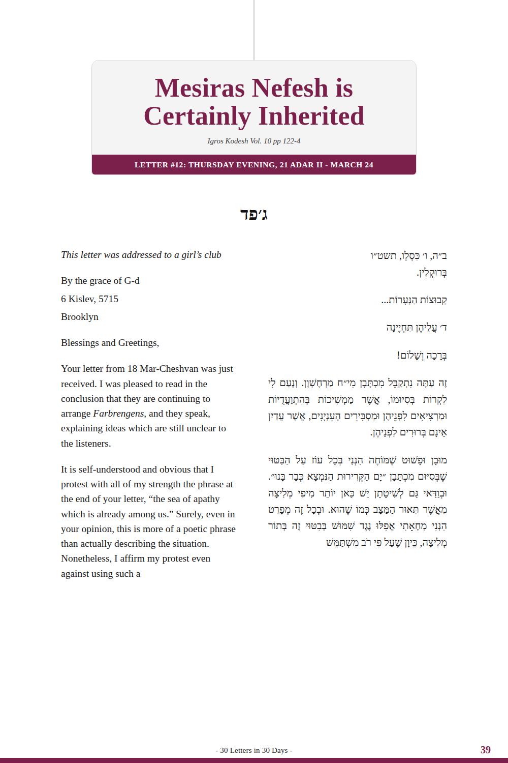Mesiras Nefesh is
Certainly Inherited
Igros Kodesh Vol. 10 pp 122-4
Letter #12: Thursday Evening, 21 Adar II - March 24
ג׳פד
This letter was addressed to a girl’s club
By the grace of G-d
6 Kislev, 5715
Brooklyn
Blessings and Greetings,
Your letter from 18 Mar-Cheshvan was just received. I was pleased to read in the conclusion that they are continuing to arrange Farbrengens, and they speak, explaining ideas which are still unclear to the listeners.
It is self-understood and obvious that I protest with all of my strength the phrase at the end of your letter, “the sea of apathy which is already among us.” Surely, even in your opinion, this is more of a poetic phrase than actually describing the situation. Nonetheless, I affirm my protest even against using such a
ב״ה, ו׳ כִּסְלֵו, תשט״ו
בְּרוּקְלִין.
קְבוּצוֹת הַנְּעָרוֹת...
ד׳ עֲלֵיהֶן תִּחְיֶינָה
בְּרָכָה וְשָׁלוֹם!
זֶה עַתָּה נִתְקַבֵּל מִכְתָּבָן מִי״ח מַרְחֶשְׁוָן. וְנָעַם לִי לִקְרוֹת בְּסִיּוּמוֹ, אֲשֶׁר מַמְשִׁיכוֹת בְּהִתְוַעֲדֻיּוֹת וּמַרְצִיאִים לִפְנֵיהֶן וּמַסְבִּירִים הָעִנְיָנִים, אֲשֶׁר עֲדַיִן אֵינָם בְּרוּרִים לִפְנֵיהֶן.
מוּבָן וּפָשׁוּט שֶׁמּוֹחֶה הִנְנִי בְּכָל עוֹז עַל הַבִּטּוּי שֶׁבְּסִיּוּם מִכְתָּבָן ״יָם הַקְּרִירוּת הַנִּמְצָא כְּבָר בָּנוּ״. וּבְוַדַּאי גַּם לְשִׁיטָתָן יֵשׁ כַּאן יוֹתֵר מִיפִי מְלִיצָה מֵאֲשֶׁר תֵּאוּר הַמַּצָּב כְּמוֹ שֶׁהוּא. וּבְכָל זֶה מְפָרֵט הִנְנִי מְחָאָתִי אֲפִלּוּ נֶגֶד שִׁמּוּשׁ בְּבִטּוּי זֶה בְּתוֹר מְלִיצָה, כֵּיוָן שֶׁעַל פִּי רֹב מִשְׁתַּמֵּשׁ
- 30 Letters in 30 Days -
39